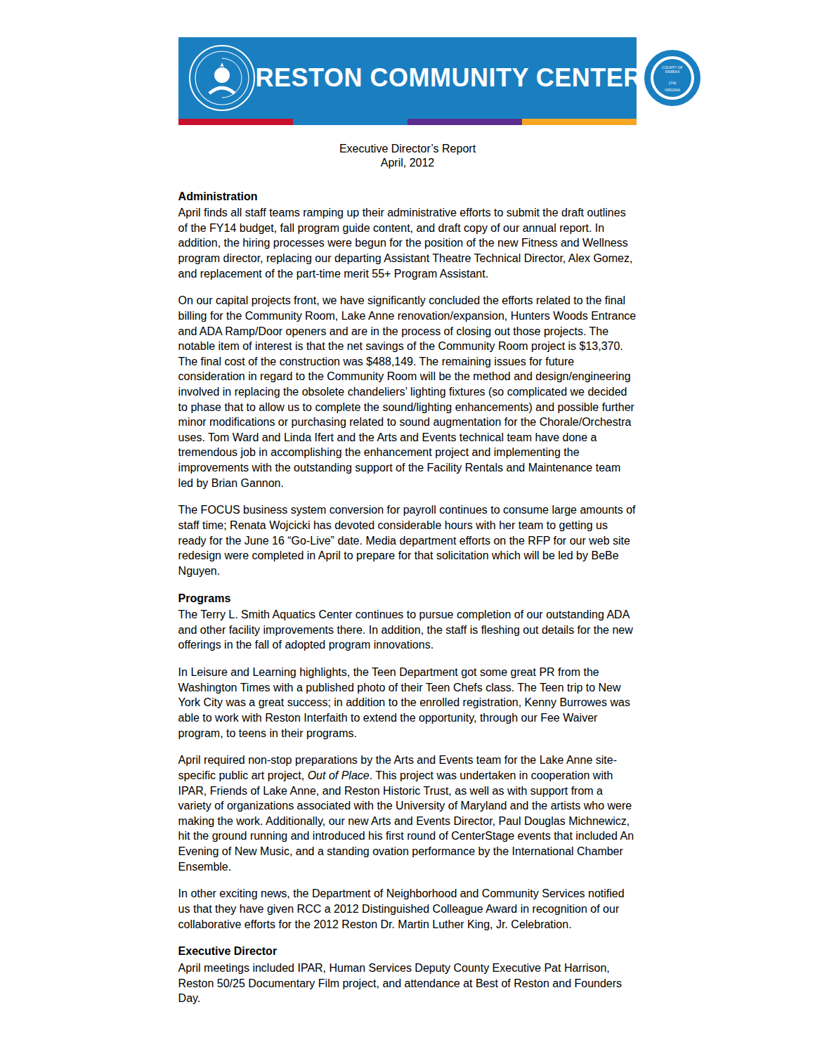RESTON COMMUNITY CENTER
COUNTY OF FAIRFAX 1742 VIRGINIA
Executive Director’s Report
April, 2012
Administration
April finds all staff teams ramping up their administrative efforts to submit the draft outlines of the FY14 budget, fall program guide content, and draft copy of our annual report. In addition, the hiring processes were begun for the position of the new Fitness and Wellness program director, replacing our departing Assistant Theatre Technical Director, Alex Gomez, and replacement of the part-time merit 55+ Program Assistant.
On our capital projects front, we have significantly concluded the efforts related to the final billing for the Community Room, Lake Anne renovation/expansion, Hunters Woods Entrance and ADA Ramp/Door openers and are in the process of closing out those projects. The notable item of interest is that the net savings of the Community Room project is $13,370. The final cost of the construction was $488,149. The remaining issues for future consideration in regard to the Community Room will be the method and design/engineering involved in replacing the obsolete chandeliers’ lighting fixtures (so complicated we decided to phase that to allow us to complete the sound/lighting enhancements) and possible further minor modifications or purchasing related to sound augmentation for the Chorale/Orchestra uses. Tom Ward and Linda Ifert and the Arts and Events technical team have done a tremendous job in accomplishing the enhancement project and implementing the improvements with the outstanding support of the Facility Rentals and Maintenance team led by Brian Gannon.
The FOCUS business system conversion for payroll continues to consume large amounts of staff time; Renata Wojcicki has devoted considerable hours with her team to getting us ready for the June 16 “Go-Live” date. Media department efforts on the RFP for our web site redesign were completed in April to prepare for that solicitation which will be led by BeBe Nguyen.
Programs
The Terry L. Smith Aquatics Center continues to pursue completion of our outstanding ADA and other facility improvements there. In addition, the staff is fleshing out details for the new offerings in the fall of adopted program innovations.
In Leisure and Learning highlights, the Teen Department got some great PR from the Washington Times with a published photo of their Teen Chefs class. The Teen trip to New York City was a great success; in addition to the enrolled registration, Kenny Burrowes was able to work with Reston Interfaith to extend the opportunity, through our Fee Waiver program, to teens in their programs.
April required non-stop preparations by the Arts and Events team for the Lake Anne site-specific public art project, Out of Place. This project was undertaken in cooperation with IPAR, Friends of Lake Anne, and Reston Historic Trust, as well as with support from a variety of organizations associated with the University of Maryland and the artists who were making the work. Additionally, our new Arts and Events Director, Paul Douglas Michnewicz, hit the ground running and introduced his first round of CenterStage events that included An Evening of New Music, and a standing ovation performance by the International Chamber Ensemble.
In other exciting news, the Department of Neighborhood and Community Services notified us that they have given RCC a 2012 Distinguished Colleague Award in recognition of our collaborative efforts for the 2012 Reston Dr. Martin Luther King, Jr. Celebration.
Executive Director
April meetings included IPAR, Human Services Deputy County Executive Pat Harrison, Reston 50/25 Documentary Film project, and attendance at Best of Reston and Founders Day.